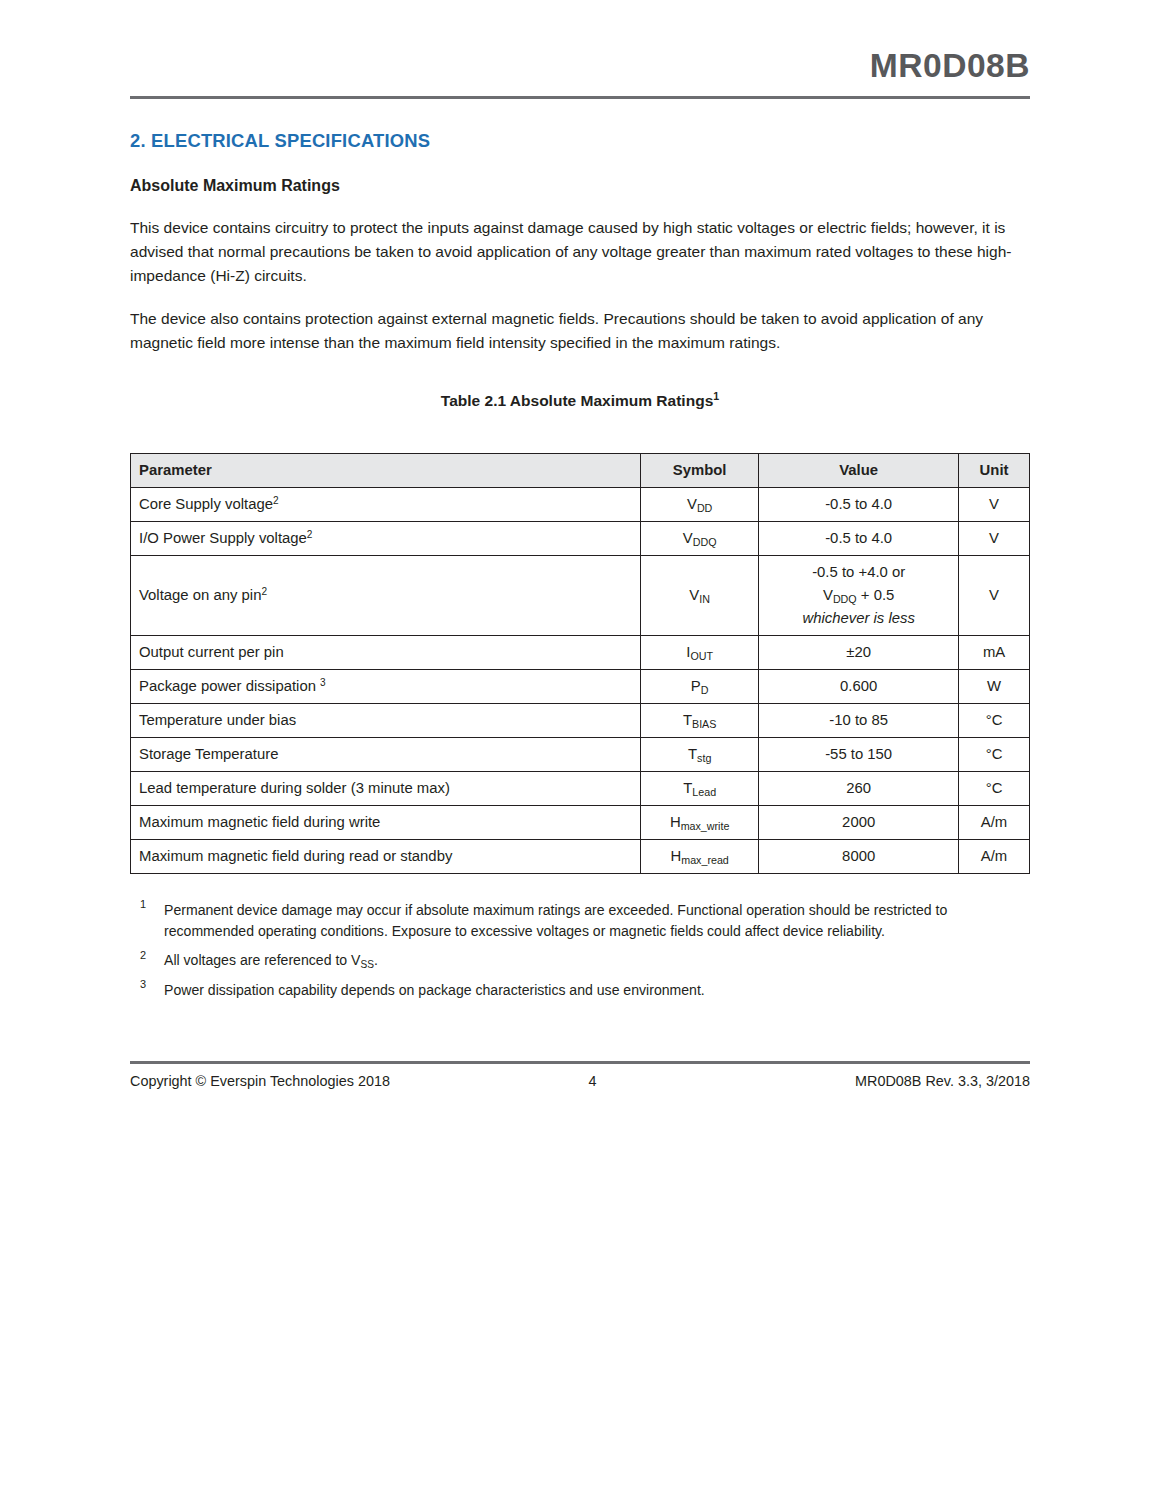MR0D08B
2. ELECTRICAL SPECIFICATIONS
Absolute Maximum Ratings
This device contains circuitry to protect the inputs against damage caused by high static voltages or electric fields; however, it is advised that normal precautions be taken to avoid application of any voltage greater than maximum rated voltages to these high-impedance (Hi-Z) circuits.
The device also contains protection against external magnetic fields. Precautions should be taken to avoid application of any magnetic field more intense than the maximum field intensity specified in the maximum ratings.
Table 2.1 Absolute Maximum Ratings1
| Parameter | Symbol | Value | Unit |
| --- | --- | --- | --- |
| Core Supply voltage 2 | V DD | -0.5 to 4.0 | V |
| I/O Power Supply voltage 2 | V DDQ | -0.5 to 4.0 | V |
| Voltage on any pin 2 | V IN | -0.5 to +4.0 or V DDQ + 0.5 whichever is less | V |
| Output current per pin | I OUT | ±20 | mA |
| Package power dissipation 3 | P D | 0.600 | W |
| Temperature under bias | T BIAS | -10 to 85 | °C |
| Storage Temperature | T stg | -55 to 150 | °C |
| Lead temperature during solder (3 minute max) | T Lead | 260 | °C |
| Maximum magnetic field during write | H max_write | 2000 | A/m |
| Maximum magnetic field during read or standby | H max_read | 8000 | A/m |
Permanent device damage may occur if absolute maximum ratings are exceeded. Functional operation should be restricted to recommended operating conditions. Exposure to excessive voltages or magnetic fields could affect device reliability.
All voltages are referenced to VSS.
Power dissipation capability depends on package characteristics and use environment.
Copyright © Everspin Technologies 2018 4 MR0D08B Rev. 3.3, 3/2018